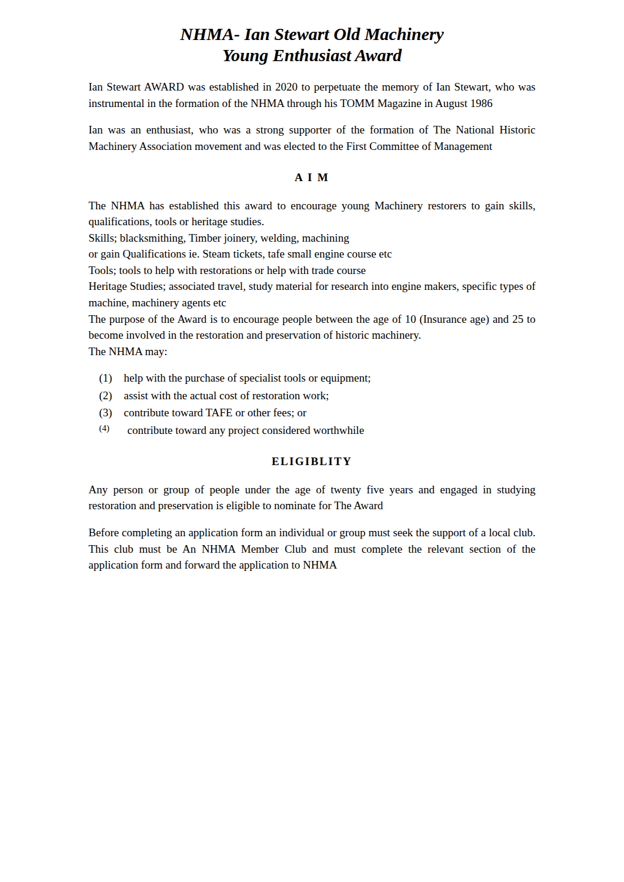NHMA- Ian Stewart Old Machinery
Young Enthusiast Award
Ian Stewart AWARD was established in 2020 to perpetuate the memory of Ian Stewart, who was instrumental in the formation of the NHMA through his TOMM Magazine in August 1986
Ian was an enthusiast, who was a strong supporter of the formation of The National Historic Machinery Association movement and was elected to the First Committee of Management
A I M
The NHMA has established this award to encourage young Machinery restorers to gain skills, qualifications, tools or heritage studies.
Skills; blacksmithing, Timber joinery, welding, machining
or gain Qualifications ie. Steam tickets, tafe small engine course etc
Tools; tools to help with restorations or help with trade course
Heritage Studies; associated travel, study material for research into engine makers, specific types of machine, machinery agents etc
The purpose of the Award is to encourage people between the age of 10 (Insurance age) and 25 to become involved in the restoration and preservation of historic machinery.
The NHMA may:
(1) help with the purchase of specialist tools or equipment;
(2) assist with the actual cost of restoration work;
(3) contribute toward TAFE or other fees; or
(4) contribute toward any project considered worthwhile
ELIGIBLITY
Any person or group of people under the age of twenty five years and engaged in studying restoration and preservation is eligible to nominate for The Award
Before completing an application form an individual or group must seek the support of a local club. This club must be An NHMA Member Club and must complete the relevant section of the application form and forward the application to NHMA